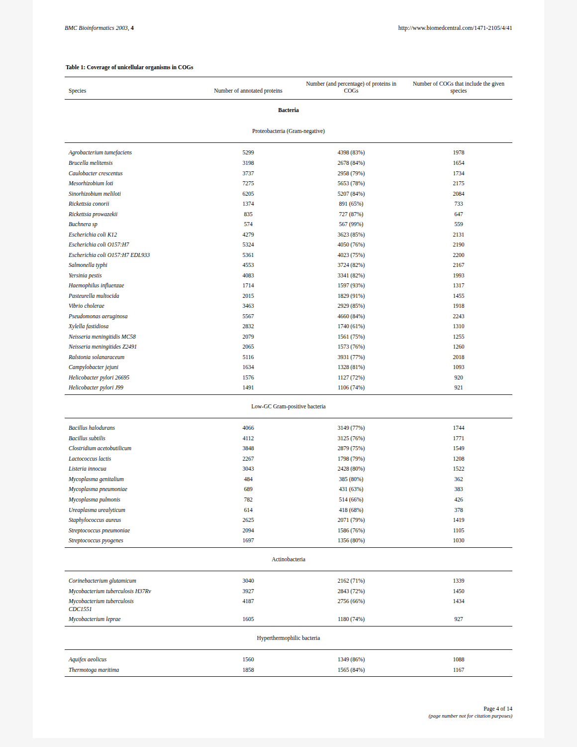BMC Bioinformatics 2003, 4
http://www.biomedcentral.com/1471-2105/4/41
Table 1: Coverage of unicellular organisms in COGs
| Species | Number of annotated proteins | Number (and percentage) of proteins in COGs | Number of COGs that include the given species |
| --- | --- | --- | --- |
| Bacteria |
| Proteobacteria (Gram-negative) |
| Agrobacterium tumefaciens | 5299 | 4398 (83%) | 1978 |
| Brucella melitensis | 3198 | 2678 (84%) | 1654 |
| Caulobacter crescentus | 3737 | 2958 (79%) | 1734 |
| Mesorhizobium loti | 7275 | 5653 (78%) | 2175 |
| Sinorhizobium meliloti | 6205 | 5207 (84%) | 2084 |
| Rickettsia conorii | 1374 | 891 (65%) | 733 |
| Rickettsia prowazekii | 835 | 727 (87%) | 647 |
| Buchnera sp | 574 | 567 (99%) | 559 |
| Escherichia coli K12 | 4279 | 3623 (85%) | 2131 |
| Escherichia coli O157:H7 | 5324 | 4050 (76%) | 2190 |
| Escherichia coli O157:H7 EDL933 | 5361 | 4023 (75%) | 2200 |
| Salmonella typhi | 4553 | 3724 (82%) | 2167 |
| Yersinia pestis | 4083 | 3341 (82%) | 1993 |
| Haemophilus influenzae | 1714 | 1597 (93%) | 1317 |
| Pasteurella multocida | 2015 | 1829 (91%) | 1455 |
| Vibrio cholerae | 3463 | 2929 (85%) | 1918 |
| Pseudomonas aeruginosa | 5567 | 4660 (84%) | 2243 |
| Xylella fastidiosa | 2832 | 1740 (61%) | 1310 |
| Neisseria meningitidis MC58 | 2079 | 1561 (75%) | 1255 |
| Neisseria meningitides Z2491 | 2065 | 1573 (76%) | 1260 |
| Ralstonia solanaraceum | 5116 | 3931 (77%) | 2018 |
| Campylobacter jejuni | 1634 | 1328 (81%) | 1093 |
| Helicobacter pylori 26695 | 1576 | 1127 (72%) | 920 |
| Helicobacter pylori J99 | 1491 | 1106 (74%) | 921 |
| Low-GC Gram-positive bacteria |
| Bacillus halodurans | 4066 | 3149 (77%) | 1744 |
| Bacillus subtilis | 4112 | 3125 (76%) | 1771 |
| Clostridium acetobutilicum | 3848 | 2879 (75%) | 1549 |
| Lactococcus lactis | 2267 | 1798 (79%) | 1208 |
| Listeria innocua | 3043 | 2428 (80%) | 1522 |
| Mycoplasma genitalium | 484 | 385 (80%) | 362 |
| Mycoplasma pneumoniae | 689 | 431 (63%) | 383 |
| Mycoplasma pulmonis | 782 | 514 (66%) | 426 |
| Ureaplasma urealyticum | 614 | 418 (68%) | 378 |
| Staphylococcus aureus | 2625 | 2071 (79%) | 1419 |
| Streptococcus pneumoniae | 2094 | 1586 (76%) | 1105 |
| Streptococcus pyogenes | 1697 | 1356 (80%) | 1030 |
| Actinobacteria |
| Corinebacterium glutamicum | 3040 | 2162 (71%) | 1339 |
| Mycobacterium tuberculosis H37Rv | 3927 | 2843 (72%) | 1450 |
| Mycobacterium tuberculosis CDC1551 | 4187 | 2756 (66%) | 1434 |
| Mycobacterium leprae | 1605 | 1180 (74%) | 927 |
| Hyperthermophilic bacteria |
| Aquifex aeolicus | 1560 | 1349 (86%) | 1088 |
| Thermotoga maritima | 1858 | 1565 (84%) | 1167 |
Page 4 of 14
(page number not for citation purposes)